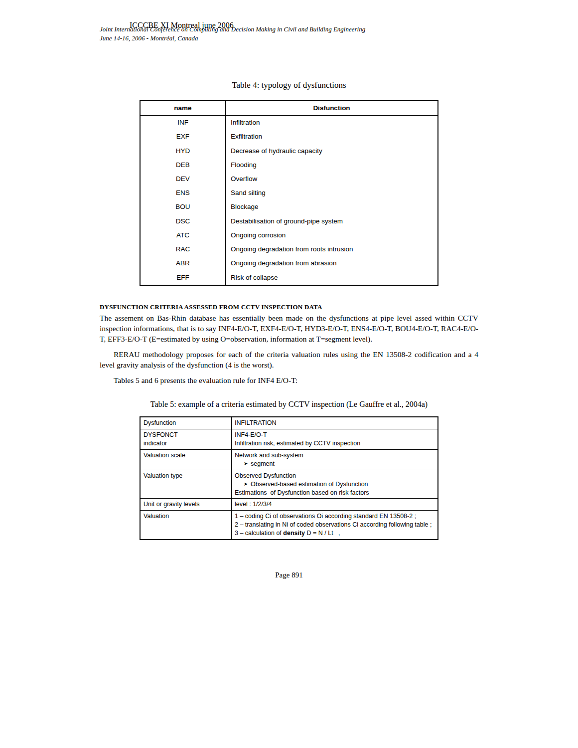ICCCBE XI Montreal june 2006
Joint International Conference on Computing and Decision Making in Civil and Building Engineering
June 14-16, 2006 - Montréal, Canada
Table 4: typology of dysfunctions
| name | Disfunction |
| --- | --- |
| INF | Infiltration |
| EXF | Exfiltration |
| HYD | Decrease of hydraulic capacity |
| DEB | Flooding |
| DEV | Overflow |
| ENS | Sand silting |
| BOU | Blockage |
| DSC | Destabilisation of ground-pipe system |
| ATC | Ongoing corrosion |
| RAC | Ongoing degradation from roots intrusion |
| ABR | Ongoing degradation from abrasion |
| EFF | Risk of collapse |
DYSFUNCTION CRITERIA ASSESSED FROM CCTV INSPECTION DATA
The assement on Bas-Rhin database has essentially been made on the dysfunctions at pipe level assed within CCTV inspection informations, that is to say INF4-E/O-T, EXF4-E/O-T, HYD3-E/O-T, ENS4-E/O-T, BOU4-E/O-T, RAC4-E/O-T, EFF3-E/O-T (E=estimated by using O=observation, information at T=segment level).
RERAU methodology proposes for each of the criteria valuation rules using the EN 13508-2 codification and a 4 level gravity analysis of the dysfunction (4 is the worst).
Tables 5 and 6 presents the evaluation rule for INF4 E/O-T:
Table 5: example of a criteria estimated by CCTV inspection (Le Gauffre et al., 2004a)
| Dysfunction | INFILTRATION |
| DYSFONCT indicator | INF4-E/O-T Infiltration risk, estimated by CCTV inspection |
| Valuation scale | Network and sub-system segment |
| Valuation type | Observed Dysfunction Observed-based estimation of Dysfunction Estimations of Dysfunction based on risk factors |
| Unit or gravity levels | level : 1/2/3/4 |
| Valuation | 1 – coding Ci of observations Oi according standard EN 13508-2 ; 2 – translating in Ni of coded observations Ci according following table ; 3 – calculation of density D = N / Lt , |
Page 891